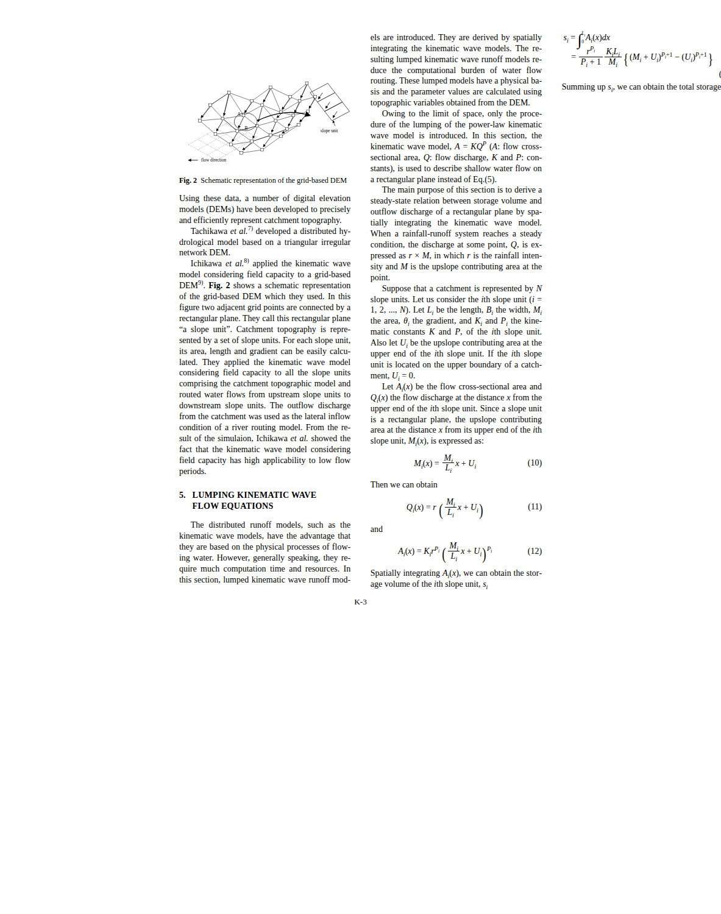A B slope unit flow direction
Fig. 2 Schematic representation of the grid-based DEM
Using these data, a number of digital elevation models (DEMs) have been developed to precisely and efficiently represent catchment topography.
Tachikawa et al.7) developed a distributed hydrological model based on a triangular irregular network DEM.
Ichikawa et al.8) applied the kinematic wave model considering field capacity to a grid-based DEM9). Fig. 2 shows a schematic representation of the grid-based DEM which they used. In this figure two adjacent grid points are connected by a rectangular plane. They call this rectangular plane “a slope unit”. Catchment topography is represented by a set of slope units. For each slope unit, its area, length and gradient can be easily calculated. They applied the kinematic wave model considering field capacity to all the slope units comprising the catchment topographic model and routed water flows from upstream slope units to downstream slope units. The outflow discharge from the catchment was used as the lateral inflow condition of a river routing model. From the result of the simulaion, Ichikawa et al. showed the fact that the kinematic wave model considering field capacity has high applicability to low flow periods.
5. LUMPING KINEMATIC WAVE FLOW EQUATIONS
The distributed runoff models, such as the kinematic wave models, have the advantage that they are based on the physical processes of flowing water. However, generally speaking, they require much computation time and resources. In this section, lumped kinematic wave runoff models are introduced. They are derived by spatially integrating the kinematic wave models. The resulting lumped kinematic wave runoff models reduce the computational burden of water flow routing. These lumped models have a physical basis and the parameter values are calculated using topographic variables obtained from the DEM.
Owing to the limit of space, only the procedure of the lumping of the power-law kinematic wave model is introduced. In this section, the kinematic wave model, A = KQP (A: flow cross-sectional area, Q: flow discharge, K and P: constants), is used to describe shallow water flow on a rectangular plane instead of Eq.(5).
The main purpose of this section is to derive a steady-state relation between storage volume and outflow discharge of a rectangular plane by spatially integrating the kinematic wave model. When a rainfall-runoff system reaches a steady condition, the discharge at some point, Q, is expressed as r × M, in which r is the rainfall intensity and M is the upslope contributing area at the point.
Suppose that a catchment is represented by N slope units. Let us consider the ith slope unit (i = 1, 2, ..., N). Let Li be the length, Bi the width, Mi the area, θi the gradient, and Ki and Pi the kinematic constants K and P, of the ith slope unit. Also let Ui be the upslope contributing area at the upper end of the ith slope unit. If the ith slope unit is located on the upper boundary of a catchment, Ui = 0.
Let Ai(x) be the flow cross-sectional area and Qi(x) the flow discharge at the distance x from the upper end of the ith slope unit. Since a slope unit is a rectangular plane, the upslope contributing area at the distance x from its upper end of the ith slope unit, Mi(x), is expressed as:
Mi(x) = Mi Li x + Ui (10)
Then we can obtain
Qi(x) = r (Mi Li x + Ui) (11)
and
Ai(x) = KirPi (Mi Li x + Ui)Pi (12)
Spatially integrating Ai(x), we can obtain the storage volume of the ith slope unit, si
si = ∫Li 0 Ai(x)dx
= rPi Pi + 1 KiLi Mi{(Mi + Ui)Pi+1 − (Ui)Pi+1}
(13)
Summing up si, we can obtain the total storage
K-3